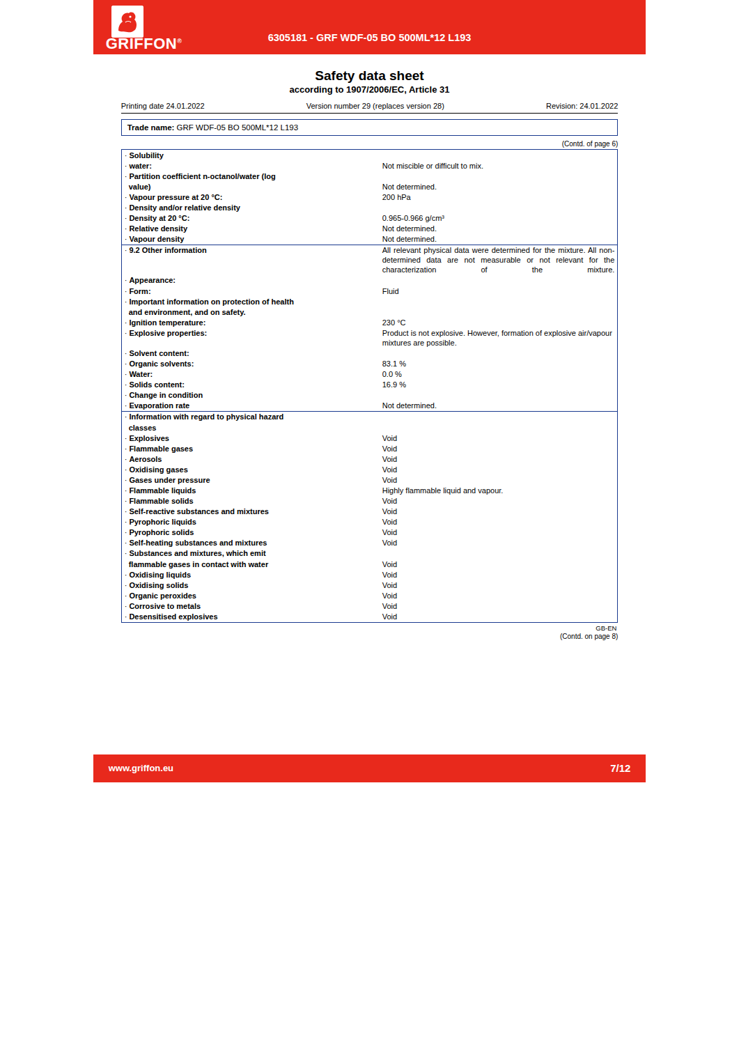GRIFFON®
6305181 - GRF WDF-05 BO 500ML*12 L193
Safety data sheet
according to 1907/2006/EC, Article 31
Printing date 24.01.2022
Version number 29 (replaces version 28)
Revision: 24.01.2022
Trade name: GRF WDF-05 BO 500ML*12 L193
(Contd. of page 6)
| · Solubility | |
| · water: | Not miscible or difficult to mix. |
| · Partition coefficient n-octanol/water (log | |
| value) | Not determined. |
| · Vapour pressure at 20 °C: | 200 hPa |
| · Density and/or relative density | |
| · Density at 20 °C: | 0.965-0.966 g/cm³ |
| · Relative density | Not determined. |
| · Vapour density | Not determined. |
| · 9.2 Other information | All relevant physical data were determined for the mixture. All non-determined data are not measurable or not relevant for the characterization of the mixture. |
| · Appearance: | |
| · Form: | Fluid |
| · Important information on protection of health | |
| and environment, and on safety. | |
| · Ignition temperature: | 230 °C |
| · Explosive properties: | Product is not explosive. However, formation of explosive air/vapour mixtures are possible. |
| · Solvent content: | |
| · Organic solvents: | 83.1 % |
| · Water: | 0.0 % |
| · Solids content: | 16.9 % |
| · Change in condition | |
| · Evaporation rate | Not determined. |
| · Information with regard to physical hazard | |
| classes | |
| · Explosives | Void |
| · Flammable gases | Void |
| · Aerosols | Void |
| · Oxidising gases | Void |
| · Gases under pressure | Void |
| · Flammable liquids | Highly flammable liquid and vapour. |
| · Flammable solids | Void |
| · Self-reactive substances and mixtures | Void |
| · Pyrophoric liquids | Void |
| · Pyrophoric solids | Void |
| · Self-heating substances and mixtures | Void |
| · Substances and mixtures, which emit | |
| flammable gases in contact with water | Void |
| · Oxidising liquids | Void |
| · Oxidising solids | Void |
| · Organic peroxides | Void |
| · Corrosive to metals | Void |
| · Desensitised explosives | Void |
GB-EN
(Contd. on page 8)
www.griffon.eu
7/12